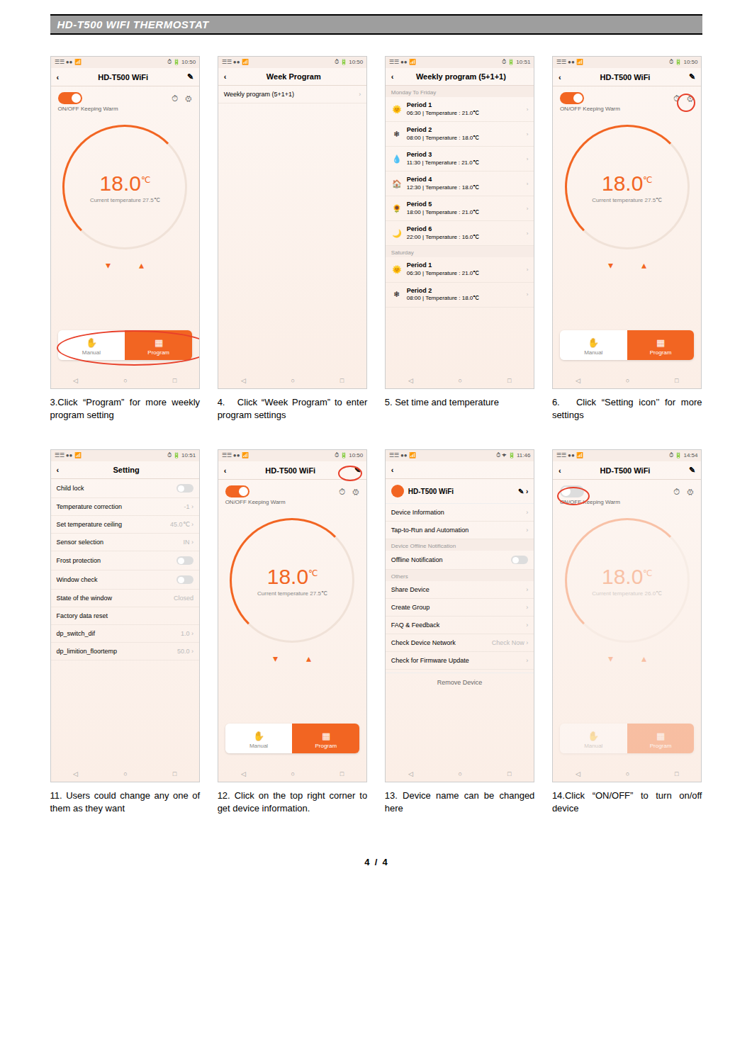HD-T500 WIFI THERMOSTAT
☰☰ ●● 📶⏱ 🔋 10:50
‹HD-T500 WiFi✎
⏱ ⚙
ON/OFF Keeping Warm
18.0℃
Current temperature 27.5℃
▾▴
✋Manual
▦Program
◁○□
3.Click “Program” for more weekly program setting
☰☰ ●● 📶⏱ 🔋 10:50
‹Week Program
Weekly program (5+1+1)›
◁○□
4. Click “Week Program” to enter program settings
☰☰ ●● 📶⏱ 🔋 10:51
‹Weekly program (5+1+1)
Monday To Friday
🌞Period 106:30 | Temperature : 21.0℃›
❄Period 208:00 | Temperature : 18.0℃›
💧Period 311:30 | Temperature : 21.0℃›
🏠Period 412:30 | Temperature : 18.0℃›
🌻Period 518:00 | Temperature : 21.0℃›
🌙Period 622:00 | Temperature : 16.0℃›
Saturday
🌞Period 106:30 | Temperature : 21.0℃›
❄Period 208:00 | Temperature : 18.0℃›
◁○□
5. Set time and temperature
☰☰ ●● 📶⏱ 🔋 10:50
‹HD-T500 WiFi✎
⏱ ⚙
ON/OFF Keeping Warm
18.0℃
Current temperature 27.5℃
▾▴
✋Manual
▦Program
◁○□
6. Click “Setting icon’’ for more settings
☰☰ ●● 📶⏱ 🔋 10:51
‹Setting
Child lock
Temperature correction-1 ›
Set temperature ceiling 45.0℃ ›
Sensor selection IN ›
Frost protection
Window check
State of the window Closed
Factory data reset
dp_switch_dif 1.0 ›
dp_limition_floortemp 50.0 ›
◁○□
11. Users could change any one of them as they want
☰☰ ●● 📶⏱ 🔋 10:50
‹HD-T500 WiFi✎
⏱ ⚙
ON/OFF Keeping Warm
18.0℃
Current temperature 27.5℃
▾▴
✋Manual
▦Program
◁○□
12. Click on the top right corner to get device information.
☰☰ ●● 📶⏱ ✦ 🔋 11:46
‹
HD-T500 WiFi✎ ›
Device Information›
Tap-to-Run and Automation›
Device Offline Notification
Offline Notification
Others
Share Device›
Create Group›
FAQ & Feedback›
Check Device Network Check Now ›
Check for Firmware Update›
Remove Device
◁○□
13. Device name can be changed here
☰☰ ●● 📶⏱ 🔋 14:54
‹HD-T500 WiFi✎
⏱ ⚙
ON/OFF Keeping Warm
18.0℃
Current temperature 26.0℃
▾▴
✋Manual
▦Program
◁○□
14.Click “ON/OFF” to turn on/off device
4 / 4